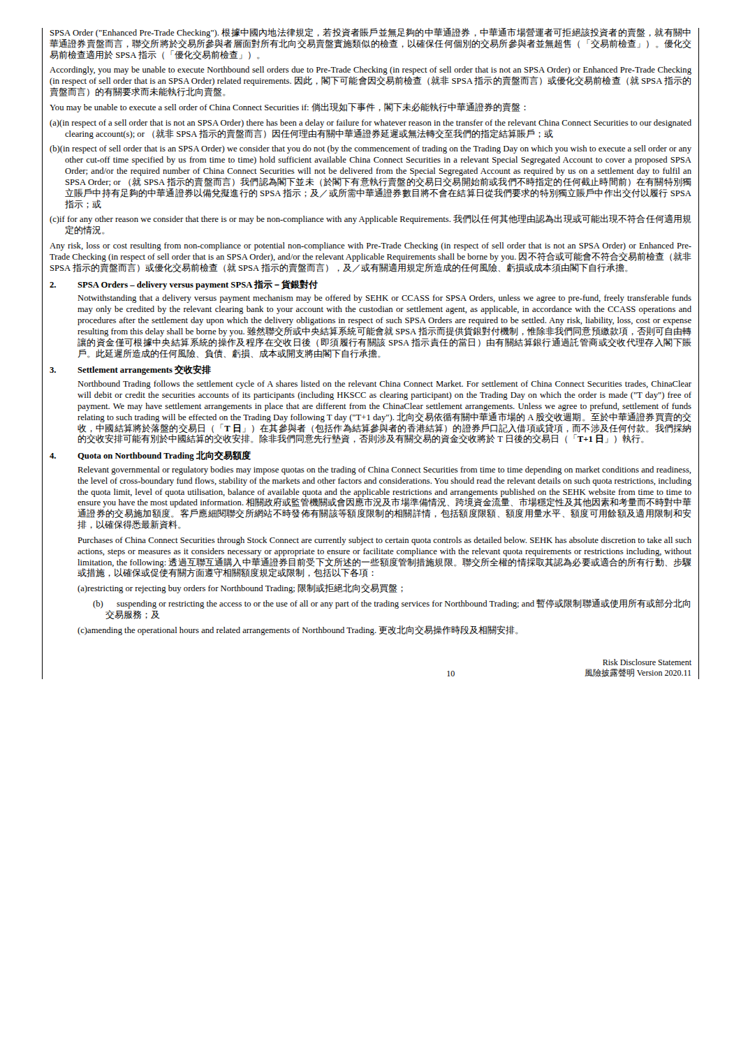SPSA Order ("Enhanced Pre-Trade Checking"). 根據中國內地法律規定，若投資者賬戶並無足夠的中華通證券，中華通市場營運者可拒絕該投資者的賣盤，就有關中華通證券賣盤而言，聯交所將於交易所參與者層面對所有北向交易賣盤實施類似的檢查，以確保任何個別的交易所參與者並無超售（「交易前檢查」）。優化交易前檢查適用於 SPSA 指示（「優化交易前檢查」）。
Accordingly, you may be unable to execute Northbound sell orders due to Pre-Trade Checking (in respect of sell order that is not an SPSA Order) or Enhanced Pre-Trade Checking (in respect of sell order that is an SPSA Order) related requirements. 因此，閣下可能會因交易前檢查（就非 SPSA 指示的賣盤而言）或優化交易前檢查（就 SPSA 指示的賣盤而言）的有關要求而未能執行北向賣盤。
You may be unable to execute a sell order of China Connect Securities if: 倘出現如下事件，閣下未必能執行中華通證券的賣盤：
(a)(in respect of a sell order that is not an SPSA Order) there has been a delay or failure for whatever reason in the transfer of the relevant China Connect Securities to our designated clearing account(s); or （就非 SPSA 指示的賣盤而言）因任何理由有關中華通證券延遲或無法轉交至我們的指定結算賬戶；或
(b)(in respect of sell order that is an SPSA Order) we consider that you do not (by the commencement of trading on the Trading Day on which you wish to execute a sell order or any other cut-off time specified by us from time to time) hold sufficient available China Connect Securities in a relevant Special Segregated Account to cover a proposed SPSA Order; and/or the required number of China Connect Securities will not be delivered from the Special Segregated Account as required by us on a settlement day to fulfil an SPSA Order; or （就 SPSA 指示的賣盤而言）我們認為閣下並未（於閣下有意執行賣盤的交易日交易開始前或我們不時指定的任何截止時間前）在有關特別獨立賬戶中持有足夠的中華通證券以備兌擬進行的 SPSA 指示；及／或所需中華通證券數目將不會在結算日從我們要求的特別獨立賬戶中作出交付以履行 SPSA 指示；或
(c)if for any other reason we consider that there is or may be non-compliance with any Applicable Requirements. 我們以任何其他理由認為出現或可能出現不符合任何適用規定的情況。
Any risk, loss or cost resulting from non-compliance or potential non-compliance with Pre-Trade Checking (in respect of sell order that is not an SPSA Order) or Enhanced Pre-Trade Checking (in respect of sell order that is an SPSA Order), and/or the relevant Applicable Requirements shall be borne by you. 因不符合或可能會不符合交易前檢查（就非 SPSA 指示的賣盤而言）或優化交易前檢查（就 SPSA 指示的賣盤而言），及／或有關適用規定所造成的任何風險、虧損或成本須由閣下自行承擔。
2.
SPSA Orders – delivery versus payment SPSA 指示－貨銀對付
Notwithstanding that a delivery versus payment mechanism may be offered by SEHK or CCASS for SPSA Orders, unless we agree to pre-fund, freely transferable funds may only be credited by the relevant clearing bank to your account with the custodian or settlement agent, as applicable, in accordance with the CCASS operations and procedures after the settlement day upon which the delivery obligations in respect of such SPSA Orders are required to be settled. Any risk, liability, loss, cost or expense resulting from this delay shall be borne by you. 雖然聯交所或中央結算系統可能會就 SPSA 指示而提供貨銀對付機制，惟除非我們同意預繳款項，否則可自由轉讓的資金僅可根據中央結算系統的操作及程序在交收日後（即須履行有關該 SPSA 指示責任的當日）由有關結算銀行通過託管商或交收代理存入閣下賬戶。此延遲所造成的任何風險、負債、虧損、成本或開支將由閣下自行承擔。
3.
Settlement arrangements 交收安排
Northbound Trading follows the settlement cycle of A shares listed on the relevant China Connect Market. For settlement of China Connect Securities trades, ChinaClear will debit or credit the securities accounts of its participants (including HKSCC as clearing participant) on the Trading Day on which the order is made ("T day") free of payment. We may have settlement arrangements in place that are different from the ChinaClear settlement arrangements. Unless we agree to prefund, settlement of funds relating to such trading will be effected on the Trading Day following T day ("T+1 day"). 北向交易依循有關中華通市場的 A 股交收週期。至於中華通證券買賣的交收，中國結算將於落盤的交易日（「T 日」）在其參與者（包括作為結算參與者的香港結算）的證券戶口記入借項或貸項，而不涉及任何付款。我們採納的交收安排可能有別於中國結算的交收安排。除非我們同意先行墊資，否則涉及有關交易的資金交收將於 T 日後的交易日（「T+1 日」）執行。
4.
Quota on Northbound Trading 北向交易額度
Relevant governmental or regulatory bodies may impose quotas on the trading of China Connect Securities from time to time depending on market conditions and readiness, the level of cross-boundary fund flows, stability of the markets and other factors and considerations. You should read the relevant details on such quota restrictions, including the quota limit, level of quota utilisation, balance of available quota and the applicable restrictions and arrangements published on the SEHK website from time to time to ensure you have the most updated information. 相關政府或監管機關或會因應市況及市場準備情況、跨境資金流量、市場穩定性及其他因素和考量而不時對中華通證券的交易施加額度。客戶應細閱聯交所網站不時發佈有關該等額度限制的相關詳情，包括額度限額、額度用量水平、額度可用餘額及適用限制和安排，以確保得悉最新資料。
Purchases of China Connect Securities through Stock Connect are currently subject to certain quota controls as detailed below. SEHK has absolute discretion to take all such actions, steps or measures as it considers necessary or appropriate to ensure or facilitate compliance with the relevant quota requirements or restrictions including, without limitation, the following: 透過互聯互通購入中華通證券目前受下文所述的一些額度管制措施規限。聯交所全權的情採取其認為必要或適合的所有行動、步驟或措施，以確保或促使有關方面遵守相關額度規定或限制，包括以下各項：
(a)restricting or rejecting buy orders for Northbound Trading; 限制或拒絕北向交易買盤；
(b) suspending or restricting the access to or the use of all or any part of the trading services for Northbound Trading; and 暫停或限制聯通或使用所有或部分北向交易服務；及
(c)amending the operational hours and related arrangements of Northbound Trading. 更改北向交易操作時段及相關安排。
10
Risk Disclosure Statement
風險披露聲明 Version 2020.11